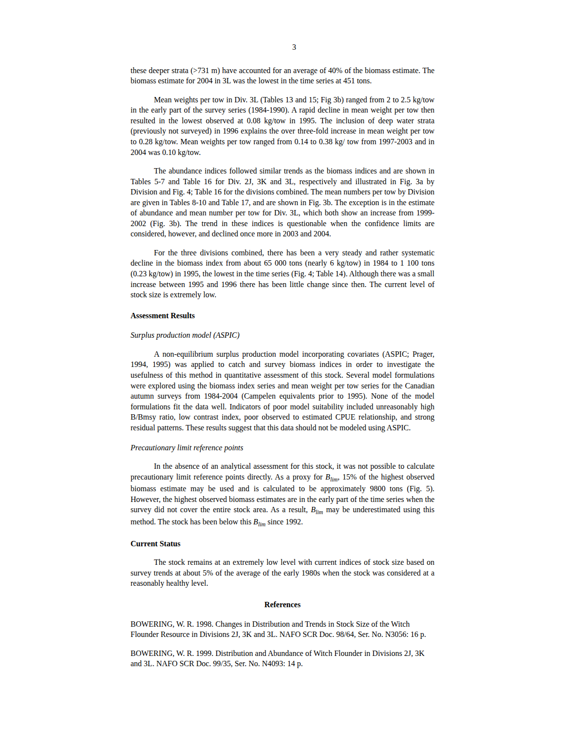3
these deeper strata (>731 m) have accounted for an average of 40% of the biomass estimate. The biomass estimate for 2004 in 3L was the lowest in the time series at 451 tons.
Mean weights per tow in Div. 3L (Tables 13 and 15; Fig 3b) ranged from 2 to 2.5 kg/tow in the early part of the survey series (1984-1990). A rapid decline in mean weight per tow then resulted in the lowest observed at 0.08 kg/tow in 1995. The inclusion of deep water strata (previously not surveyed) in 1996 explains the over three-fold increase in mean weight per tow to 0.28 kg/tow. Mean weights per tow ranged from 0.14 to 0.38 kg/ tow from 1997-2003 and in 2004 was 0.10 kg/tow.
The abundance indices followed similar trends as the biomass indices and are shown in Tables 5-7 and Table 16 for Div. 2J, 3K and 3L, respectively and illustrated in Fig. 3a by Division and Fig. 4; Table 16 for the divisions combined. The mean numbers per tow by Division are given in Tables 8-10 and Table 17, and are shown in Fig. 3b. The exception is in the estimate of abundance and mean number per tow for Div. 3L, which both show an increase from 1999-2002 (Fig. 3b). The trend in these indices is questionable when the confidence limits are considered, however, and declined once more in 2003 and 2004.
For the three divisions combined, there has been a very steady and rather systematic decline in the biomass index from about 65 000 tons (nearly 6 kg/tow) in 1984 to 1 100 tons (0.23 kg/tow) in 1995, the lowest in the time series (Fig. 4; Table 14). Although there was a small increase between 1995 and 1996 there has been little change since then. The current level of stock size is extremely low.
Assessment Results
Surplus production model (ASPIC)
A non-equilibrium surplus production model incorporating covariates (ASPIC; Prager, 1994, 1995) was applied to catch and survey biomass indices in order to investigate the usefulness of this method in quantitative assessment of this stock. Several model formulations were explored using the biomass index series and mean weight per tow series for the Canadian autumn surveys from 1984-2004 (Campelen equivalents prior to 1995). None of the model formulations fit the data well. Indicators of poor model suitability included unreasonably high B/Bmsy ratio, low contrast index, poor observed to estimated CPUE relationship, and strong residual patterns. These results suggest that this data should not be modeled using ASPIC.
Precautionary limit reference points
In the absence of an analytical assessment for this stock, it was not possible to calculate precautionary limit reference points directly. As a proxy for Blim, 15% of the highest observed biomass estimate may be used and is calculated to be approximately 9800 tons (Fig. 5). However, the highest observed biomass estimates are in the early part of the time series when the survey did not cover the entire stock area. As a result, Blim may be underestimated using this method. The stock has been below this Blim since 1992.
Current Status
The stock remains at an extremely low level with current indices of stock size based on survey trends at about 5% of the average of the early 1980s when the stock was considered at a reasonably healthy level.
References
BOWERING, W. R. 1998. Changes in Distribution and Trends in Stock Size of the Witch Flounder Resource in Divisions 2J, 3K and 3L. NAFO SCR Doc. 98/64, Ser. No. N3056: 16 p.
BOWERING, W. R. 1999. Distribution and Abundance of Witch Flounder in Divisions 2J, 3K and 3L. NAFO SCR Doc. 99/35, Ser. No. N4093: 14 p.